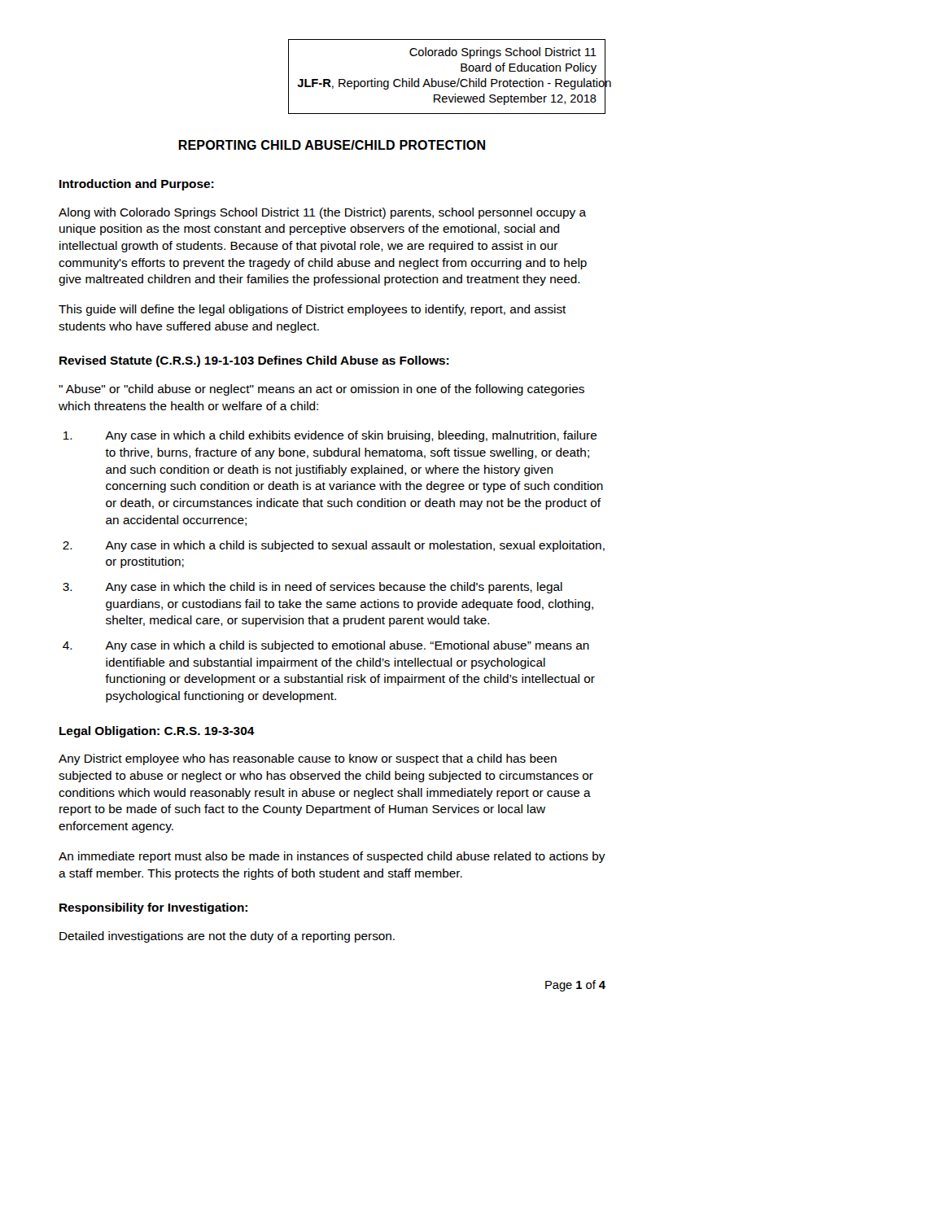Colorado Springs School District 11
Board of Education Policy
JLF-R, Reporting Child Abuse/Child Protection - Regulation
Reviewed September 12, 2018
REPORTING CHILD ABUSE/CHILD PROTECTION
Introduction and Purpose:
Along with Colorado Springs School District 11 (the District) parents, school personnel occupy a unique position as the most constant and perceptive observers of the emotional, social and intellectual growth of students. Because of that pivotal role, we are required to assist in our community's efforts to prevent the tragedy of child abuse and neglect from occurring and to help give maltreated children and their families the professional protection and treatment they need.
This guide will define the legal obligations of District employees to identify, report, and assist students who have suffered abuse and neglect.
Revised Statute (C.R.S.) 19-1-103 Defines Child Abuse as Follows:
" Abuse" or "child abuse or neglect" means an act or omission in one of the following categories which threatens the health or welfare of a child:
Any case in which a child exhibits evidence of skin bruising, bleeding, malnutrition, failure to thrive, burns, fracture of any bone, subdural hematoma, soft tissue swelling, or death; and such condition or death is not justifiably explained, or where the history given concerning such condition or death is at variance with the degree or type of such condition or death, or circumstances indicate that such condition or death may not be the product of an accidental occurrence;
Any case in which a child is subjected to sexual assault or molestation, sexual exploitation, or prostitution;
Any case in which the child is in need of services because the child's parents, legal guardians, or custodians fail to take the same actions to provide adequate food, clothing, shelter, medical care, or supervision that a prudent parent would take.
Any case in which a child is subjected to emotional abuse. “Emotional abuse” means an identifiable and substantial impairment of the child’s intellectual or psychological functioning or development or a substantial risk of impairment of the child’s intellectual or psychological functioning or development.
Legal Obligation: C.R.S. 19-3-304
Any District employee who has reasonable cause to know or suspect that a child has been subjected to abuse or neglect or who has observed the child being subjected to circumstances or conditions which would reasonably result in abuse or neglect shall immediately report or cause a report to be made of such fact to the County Department of Human Services or local law enforcement agency.
An immediate report must also be made in instances of suspected child abuse related to actions by a staff member. This protects the rights of both student and staff member.
Responsibility for Investigation:
Detailed investigations are not the duty of a reporting person.
Page 1 of 4